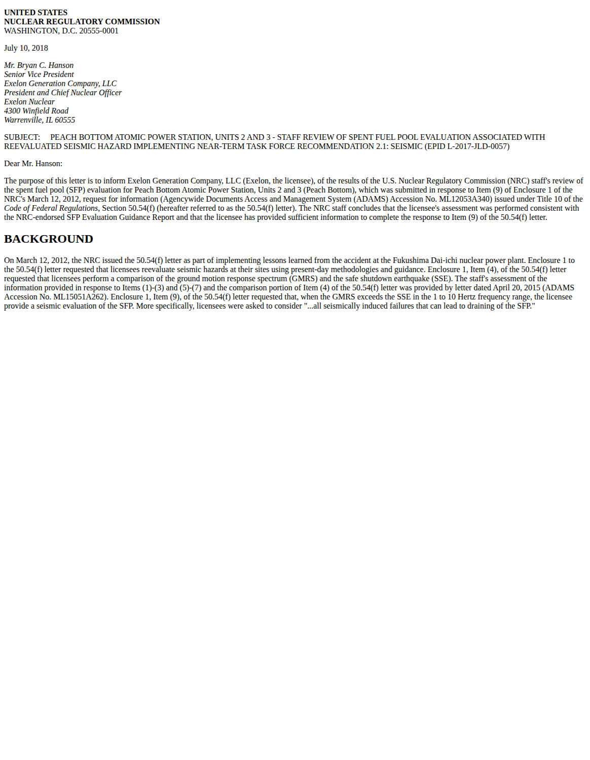UNITED STATES
NUCLEAR REGULATORY COMMISSION
WASHINGTON, D.C. 20555-0001
July 10, 2018
Mr. Bryan C. Hanson
Senior Vice President
Exelon Generation Company, LLC
President and Chief Nuclear Officer
Exelon Nuclear
4300 Winfield Road
Warrenville, IL 60555
SUBJECT: PEACH BOTTOM ATOMIC POWER STATION, UNITS 2 AND 3 - STAFF REVIEW OF SPENT FUEL POOL EVALUATION ASSOCIATED WITH REEVALUATED SEISMIC HAZARD IMPLEMENTING NEAR-TERM TASK FORCE RECOMMENDATION 2.1: SEISMIC (EPID L-2017-JLD-0057)
Dear Mr. Hanson:
The purpose of this letter is to inform Exelon Generation Company, LLC (Exelon, the licensee), of the results of the U.S. Nuclear Regulatory Commission (NRC) staff's review of the spent fuel pool (SFP) evaluation for Peach Bottom Atomic Power Station, Units 2 and 3 (Peach Bottom), which was submitted in response to Item (9) of Enclosure 1 of the NRC's March 12, 2012, request for information (Agencywide Documents Access and Management System (ADAMS) Accession No. ML12053A340) issued under Title 10 of the Code of Federal Regulations, Section 50.54(f) (hereafter referred to as the 50.54(f) letter). The NRC staff concludes that the licensee's assessment was performed consistent with the NRC-endorsed SFP Evaluation Guidance Report and that the licensee has provided sufficient information to complete the response to Item (9) of the 50.54(f) letter.
BACKGROUND
On March 12, 2012, the NRC issued the 50.54(f) letter as part of implementing lessons learned from the accident at the Fukushima Dai-ichi nuclear power plant. Enclosure 1 to the 50.54(f) letter requested that licensees reevaluate seismic hazards at their sites using present-day methodologies and guidance. Enclosure 1, Item (4), of the 50.54(f) letter requested that licensees perform a comparison of the ground motion response spectrum (GMRS) and the safe shutdown earthquake (SSE). The staff's assessment of the information provided in response to Items (1)-(3) and (5)-(7) and the comparison portion of Item (4) of the 50.54(f) letter was provided by letter dated April 20, 2015 (ADAMS Accession No. ML15051A262). Enclosure 1, Item (9), of the 50.54(f) letter requested that, when the GMRS exceeds the SSE in the 1 to 10 Hertz frequency range, the licensee provide a seismic evaluation of the SFP. More specifically, licensees were asked to consider "...all seismically induced failures that can lead to draining of the SFP."